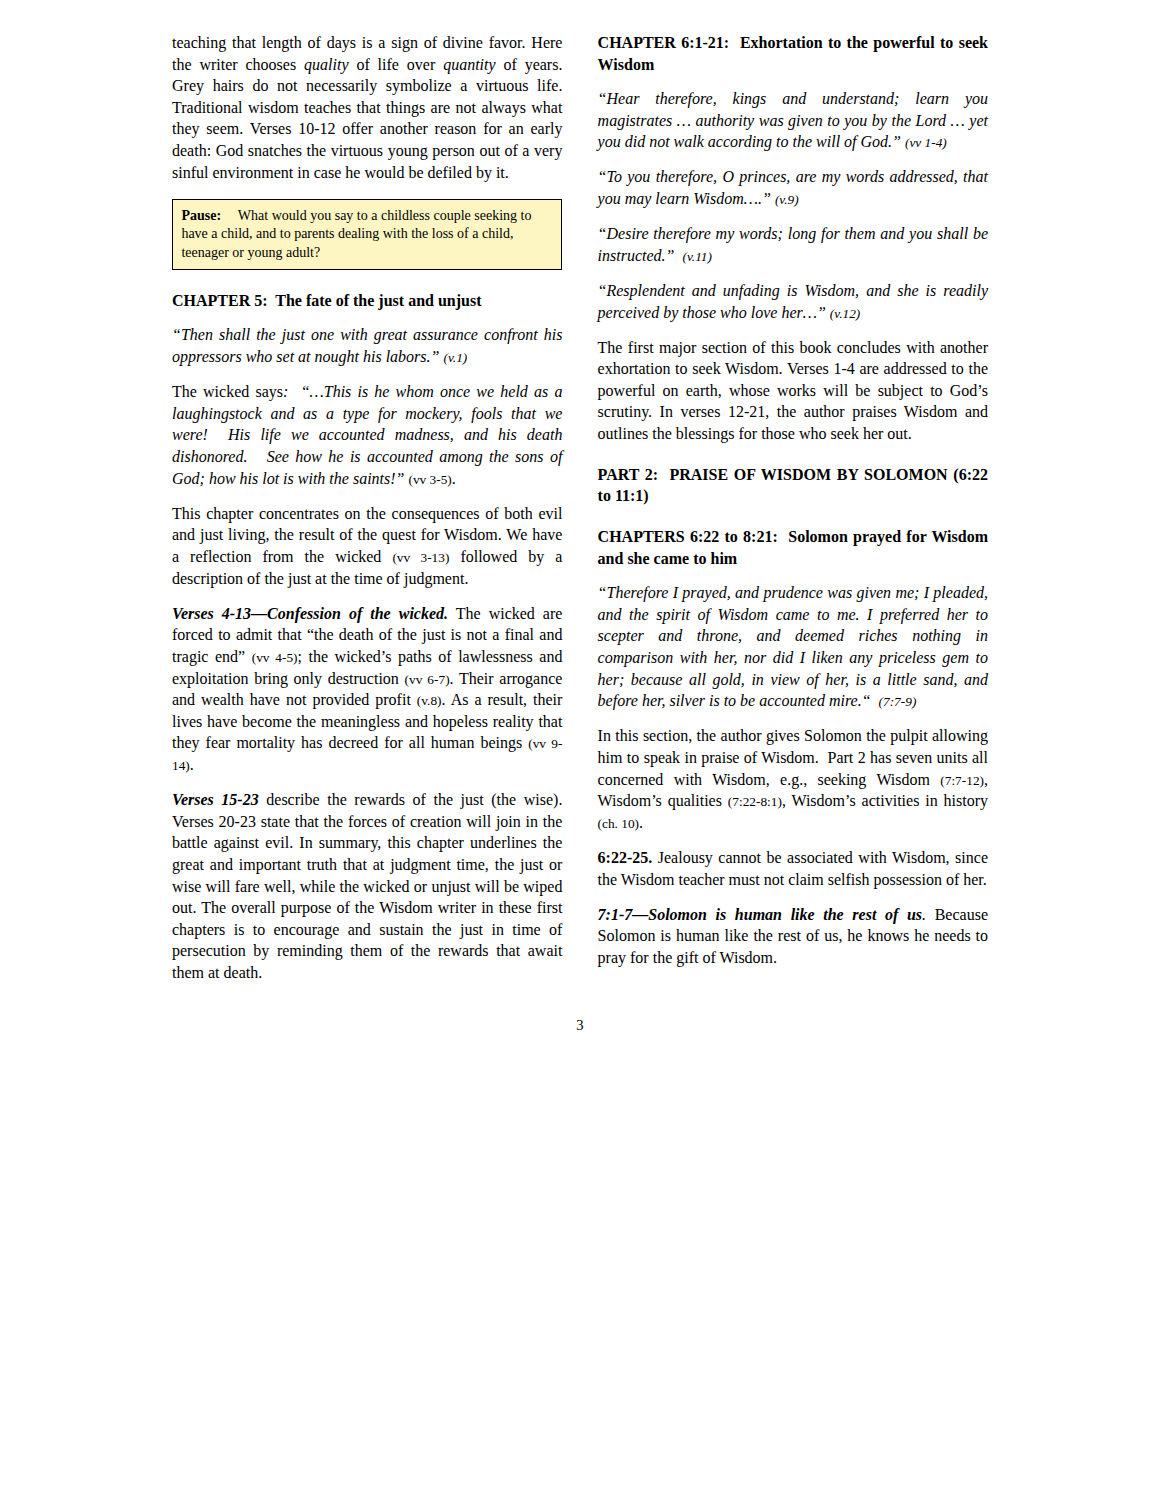teaching that length of days is a sign of divine favor. Here the writer chooses quality of life over quantity of years. Grey hairs do not necessarily symbolize a virtuous life. Traditional wisdom teaches that things are not always what they seem. Verses 10-12 offer another reason for an early death: God snatches the virtuous young person out of a very sinful environment in case he would be defiled by it.
Pause: What would you say to a childless couple seeking to have a child, and to parents dealing with the loss of a child, teenager or young adult?
CHAPTER 5: The fate of the just and unjust
“Then shall the just one with great assurance confront his oppressors who set at nought his labors.” (v.1)
The wicked says: “…This is he whom once we held as a laughingstock and as a type for mockery, fools that we were! His life we accounted madness, and his death dishonored. See how he is accounted among the sons of God; how his lot is with the saints!” (vv 3-5).
This chapter concentrates on the consequences of both evil and just living, the result of the quest for Wisdom. We have a reflection from the wicked (vv 3-13) followed by a description of the just at the time of judgment.
Verses 4-13—Confession of the wicked. The wicked are forced to admit that “the death of the just is not a final and tragic end” (vv 4-5); the wicked’s paths of lawlessness and exploitation bring only destruction (vv 6-7). Their arrogance and wealth have not provided profit (v.8). As a result, their lives have become the meaningless and hopeless reality that they fear mortality has decreed for all human beings (vv 9-14).
Verses 15-23 describe the rewards of the just (the wise). Verses 20-23 state that the forces of creation will join in the battle against evil. In summary, this chapter underlines the great and important truth that at judgment time, the just or wise will fare well, while the wicked or unjust will be wiped out. The overall purpose of the Wisdom writer in these first chapters is to encourage and sustain the just in time of persecution by reminding them of the rewards that await them at death.
CHAPTER 6:1-21: Exhortation to the powerful to seek Wisdom
“Hear therefore, kings and understand; learn you magistrates … authority was given to you by the Lord … yet you did not walk according to the will of God.” (vv 1-4)
“To you therefore, O princes, are my words addressed, that you may learn Wisdom….” (v.9)
“Desire therefore my words; long for them and you shall be instructed.” (v.11)
“Resplendent and unfading is Wisdom, and she is readily perceived by those who love her…” (v.12)
The first major section of this book concludes with another exhortation to seek Wisdom. Verses 1-4 are addressed to the powerful on earth, whose works will be subject to God’s scrutiny. In verses 12-21, the author praises Wisdom and outlines the blessings for those who seek her out.
PART 2: PRAISE OF WISDOM BY SOLOMON (6:22 to 11:1)
CHAPTERS 6:22 to 8:21: Solomon prayed for Wisdom and she came to him
“Therefore I prayed, and prudence was given me; I pleaded, and the spirit of Wisdom came to me. I preferred her to scepter and throne, and deemed riches nothing in comparison with her, nor did I liken any priceless gem to her; because all gold, in view of her, is a little sand, and before her, silver is to be accounted mire.“ (7:7-9)
In this section, the author gives Solomon the pulpit allowing him to speak in praise of Wisdom. Part 2 has seven units all concerned with Wisdom, e.g., seeking Wisdom (7:7-12), Wisdom’s qualities (7:22-8:1), Wisdom’s activities in history (ch. 10).
6:22-25. Jealousy cannot be associated with Wisdom, since the Wisdom teacher must not claim selfish possession of her.
7:1-7—Solomon is human like the rest of us. Because Solomon is human like the rest of us, he knows he needs to pray for the gift of Wisdom.
3